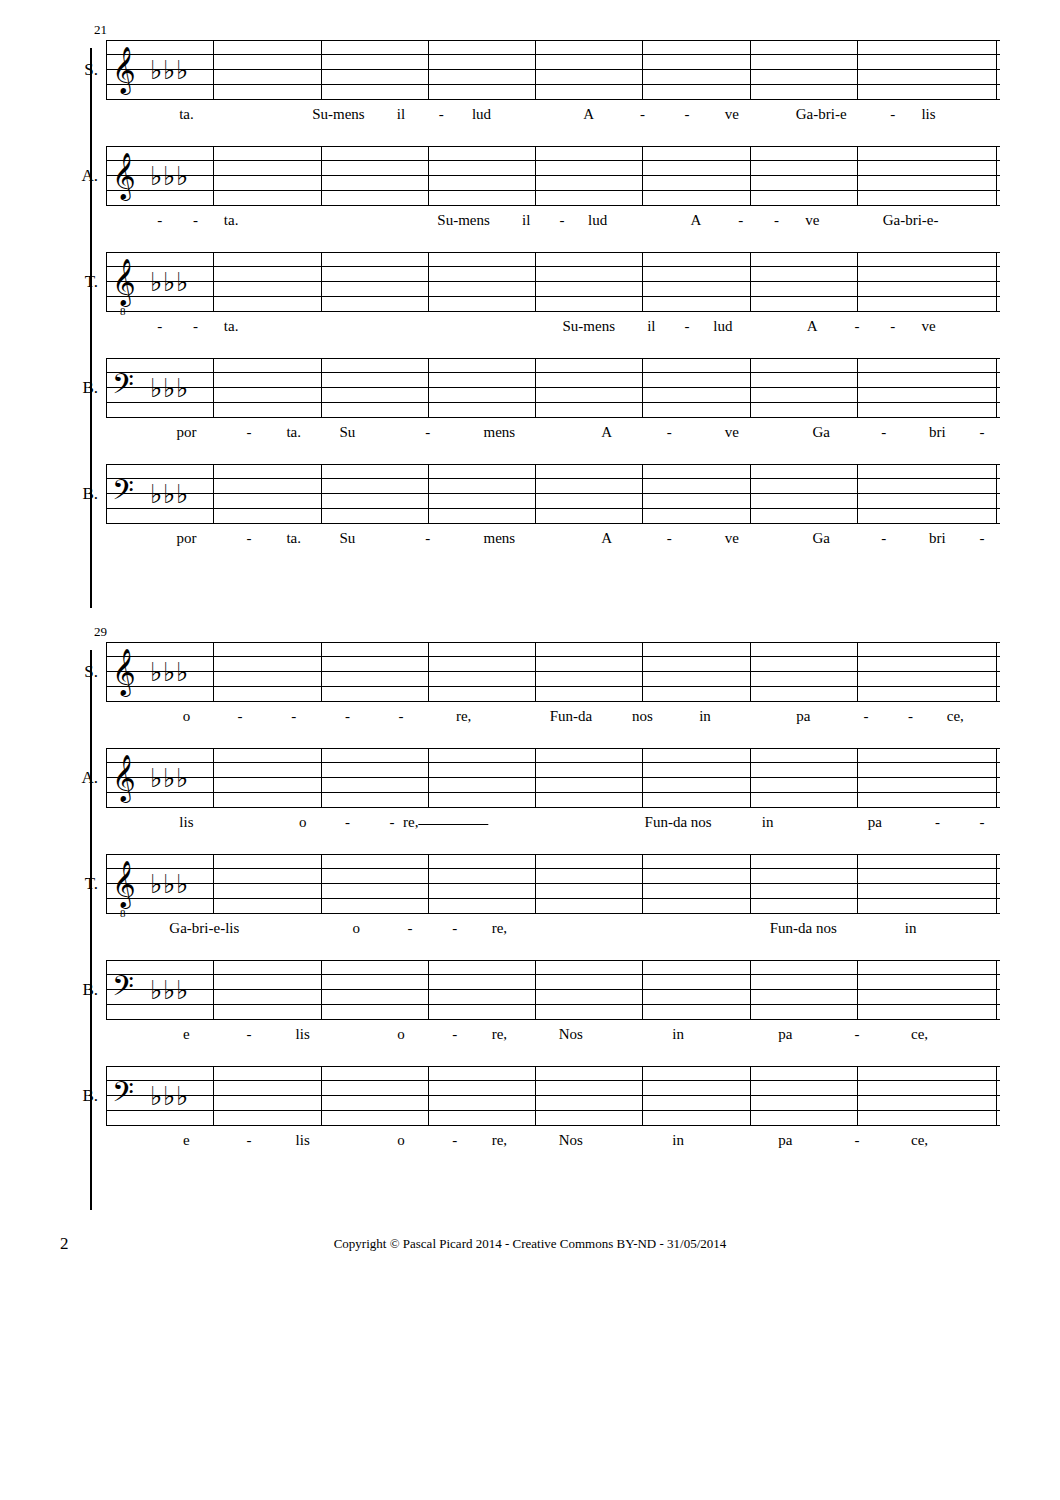21
S.
𝄞 ♭♭♭
ta. Su-mens il - lud A - - ve Ga-bri-e - lis
A.
𝄞 ♭♭♭
- - ta. Su-mens il - lud A - - ve Ga-bri-e-
T.
𝄞 ♭♭♭ 8
- - ta. Su-mens il - lud A - - ve
B.
𝄢 ♭♭♭
por - ta. Su - mens A - ve Ga - bri -
B.
𝄢 ♭♭♭
por - ta. Su - mens A - ve Ga - bri -
29
S.
𝄞 ♭♭♭
o - - - - re, Fun-da nos in pa - - ce,
A.
𝄞 ♭♭♭
lis o - - re, Fun-da nos in pa - -
T.
𝄞 ♭♭♭ 8
Ga-bri-e-lis o - - re, Fun-da nos in
B.
𝄢 ♭♭♭
e - lis o - re, Nos in pa - ce,
B.
𝄢 ♭♭♭
e - lis o - re, Nos in pa - ce,
2 Copyright © Pascal Picard 2014 - Creative Commons BY-ND - 31/05/2014